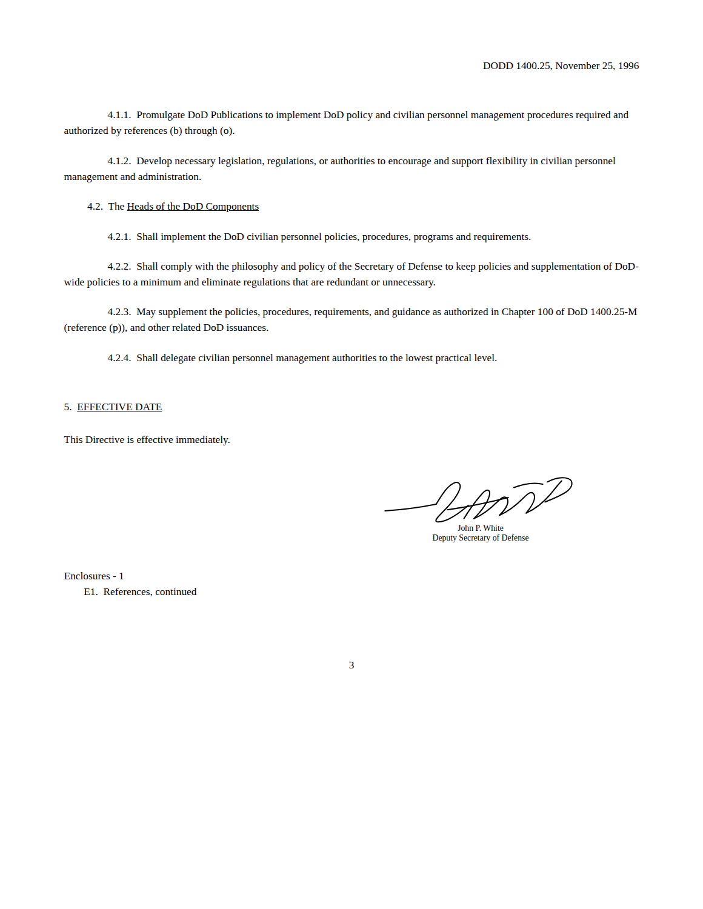DODD 1400.25, November 25, 1996
4.1.1. Promulgate DoD Publications to implement DoD policy and civilian personnel management procedures required and authorized by references (b) through (o).
4.1.2. Develop necessary legislation, regulations, or authorities to encourage and support flexibility in civilian personnel management and administration.
4.2. The Heads of the DoD Components
4.2.1. Shall implement the DoD civilian personnel policies, procedures, programs and requirements.
4.2.2. Shall comply with the philosophy and policy of the Secretary of Defense to keep policies and supplementation of DoD-wide policies to a minimum and eliminate regulations that are redundant or unnecessary.
4.2.3. May supplement the policies, procedures, requirements, and guidance as authorized in Chapter 100 of DoD 1400.25-M (reference (p)), and other related DoD issuances.
4.2.4. Shall delegate civilian personnel management authorities to the lowest practical level.
5. EFFECTIVE DATE
This Directive is effective immediately.
John P. White Deputy Secretary of Defense
Enclosures - 1
E1. References, continued
3